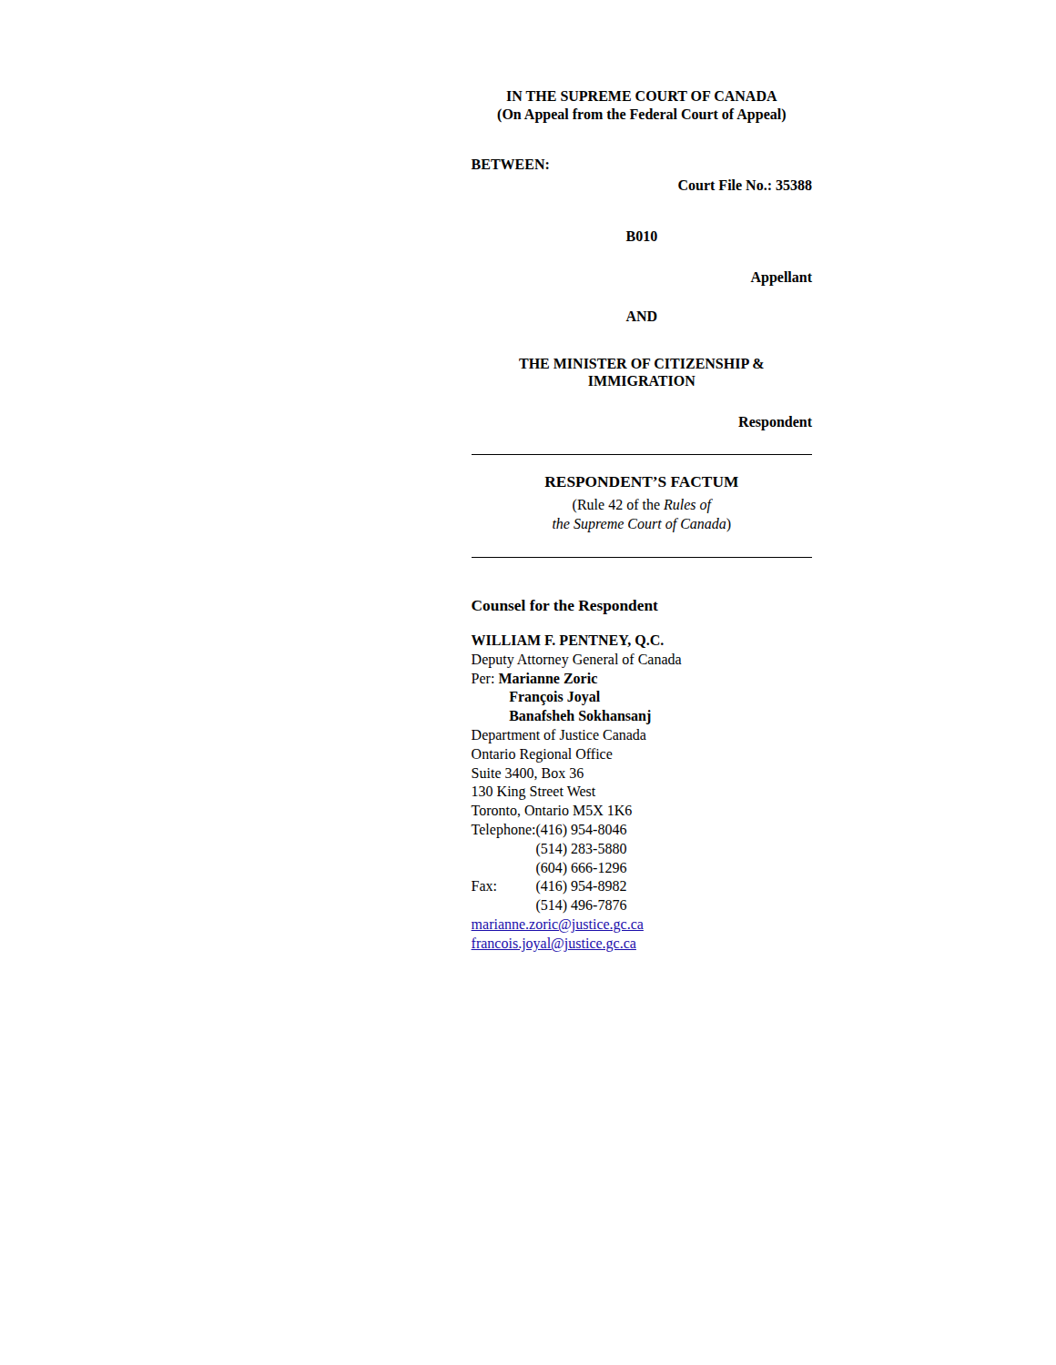IN THE SUPREME COURT OF CANADA (On Appeal from the Federal Court of Appeal)
BETWEEN:
Court File No.: 35388
B010
Appellant
AND
THE MINISTER OF CITIZENSHIP &
IMMIGRATION
Respondent
RESPONDENT’S FACTUM (Rule 42 of the Rules of
the Supreme Court of Canada)
Counsel for the Respondent
WILLIAM F. PENTNEY, Q.C.
Deputy Attorney General of Canada
Per: Marianne Zoric
François Joyal
Banafsheh Sokhansanj
Department of Justice Canada
Ontario Regional Office
Suite 3400, Box 36
130 King Street West
Toronto, Ontario M5X 1K6
| Telephone: | (416) 954-8046 |
| | (514) 283-5880 |
| | (604) 666-1296 |
| Fax: | (416) 954-8982 |
| | (514) 496-7876 |
marianne.zoric@justice.gc.ca
francois.joyal@justice.gc.ca